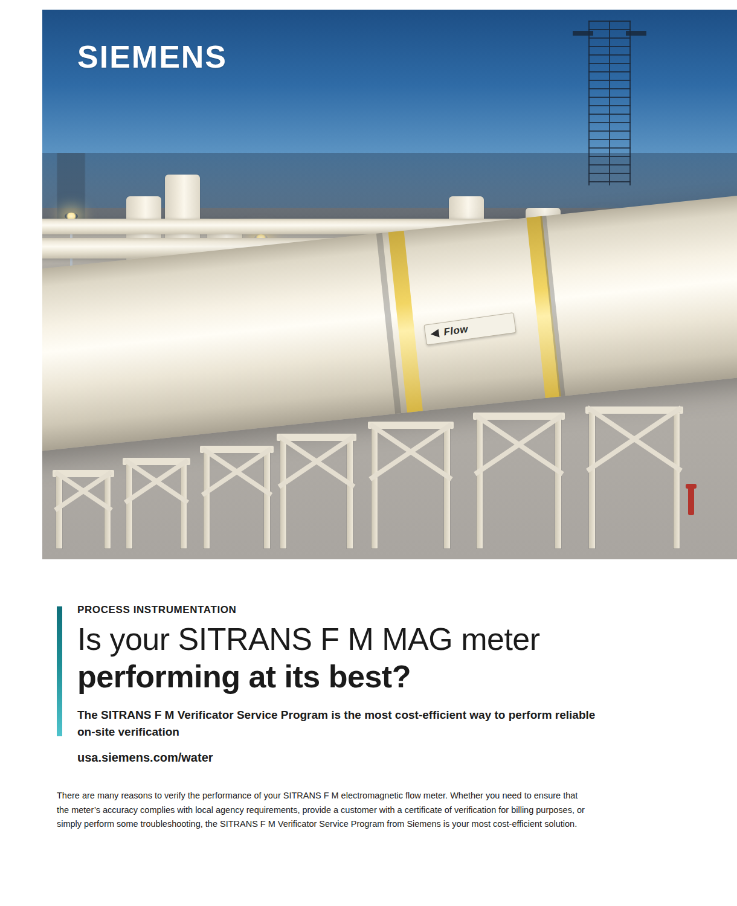Flow
SIEMENS
Process Instrumentation
Is your SITRANS F M MAG meter performing at its best?
The SITRANS F M Verificator Service Program is the most cost-efficient way to perform reliable on-site verification
usa.siemens.com/water
There are many reasons to verify the performance of your SITRANS F M electromagnetic flow meter. Whether you need to ensure that the meter’s accuracy complies with local agency requirements, provide a customer with a certificate of verification for billing purposes, or simply perform some troubleshooting, the SITRANS F M Verificator Service Program from Siemens is your most cost-efficient solution.